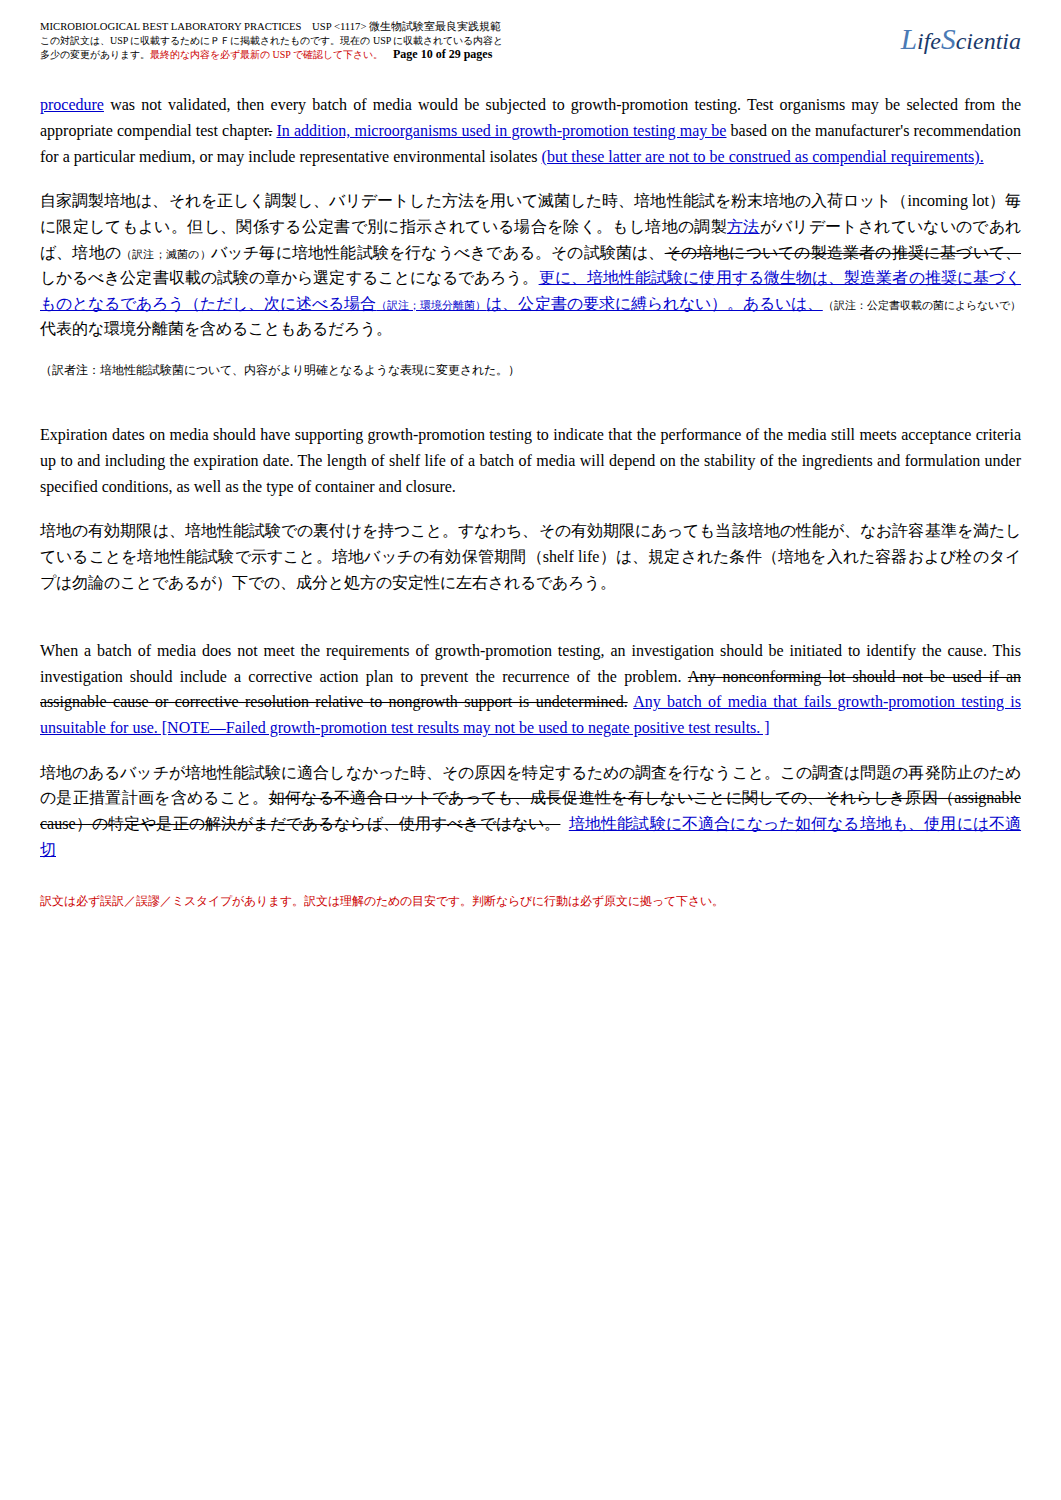MICROBIOLOGICAL BEST LABORATORY PRACTICES USP <1117> 微生物試験室最良実践規範
この対訳文は、USP に収載するためにＰＦに掲載されたものです。現在の USP に収載されている内容と
多少の変更があります。最終的な内容を必ず最新の USP で確認して下さい。 Page 10 of 29 pages
Life Scientia
procedure was not validated, then every batch of media would be subjected to growth-promotion testing. Test organisms may be selected from the appropriate compendial test chapter. In addition, microorganisms used in growth-promotion testing may be based on the manufacturer's recommendation for a particular medium, or may include representative environmental isolates (but these latter are not to be construed as compendial requirements).
自家調製培地は、それを正しく調製し、バリデートした方法を用いて滅菌した時、培地性能試を粉末培地の入荷ロット（incoming lot）毎に限定してもよい。但し、関係する公定書で別に指示されている場合を除く。もし培地の調製方法がバリデートされていないのであれば、培地の（訳注；滅菌の）バッチ毎に培地性能試験を行なうべきである。その試験菌は、その培地についての製造業者の推奨に基づいて、しかるべき公定書収載の試験の章から選定することになるであろう。更に、培地性能試験に使用する微生物は、製造業者の推奨に基づくものとなるであろう（ただし、次に述べる場合（訳注；環境分離菌）は、公定書の要求に縛られない）。あるいは、（訳注：公定書収載の菌によらないで）代表的な環境分離菌を含めることもあるだろう。
（訳者注：培地性能試験菌について、内容がより明確となるような表現に変更された。）
Expiration dates on media should have supporting growth-promotion testing to indicate that the performance of the media still meets acceptance criteria up to and including the expiration date. The length of shelf life of a batch of media will depend on the stability of the ingredients and formulation under specified conditions, as well as the type of container and closure.
培地の有効期限は、培地性能試験での裏付けを持つこと。すなわち、その有効期限にあっても当該培地の性能が、なお許容基準を満たしていることを培地性能試験で示すこと。培地バッチの有効保管期間（shelf life）は、規定された条件（培地を入れた容器および栓のタイプは勿論のことであるが）下での、成分と処方の安定性に左右されるであろう。
When a batch of media does not meet the requirements of growth-promotion testing, an investigation should be initiated to identify the cause. This investigation should include a corrective action plan to prevent the recurrence of the problem. Any nonconforming lot should not be used if an assignable cause or corrective resolution relative to nongrowth support is undetermined. Any batch of media that fails growth-promotion testing is unsuitable for use. [NOTE—Failed growth-promotion test results may not be used to negate positive test results. ]
培地のあるバッチが培地性能試験に適合しなかった時、その原因を特定するための調査を行なうこと。この調査は問題の再発防止のための是正措置計画を含めること。如何なる不適合ロットであっても、成長促進性を有しないことに関しての、それらしき原因（assignable cause）の特定や是正の解決がまだであるならば、使用すべきではない。 培地性能試験に不適合になった如何なる培地も、使用には不適切
訳文は必ず誤訳／誤謬／ミスタイプがあります。訳文は理解のための目安です。判断ならびに行動は必ず原文に拠って下さい。